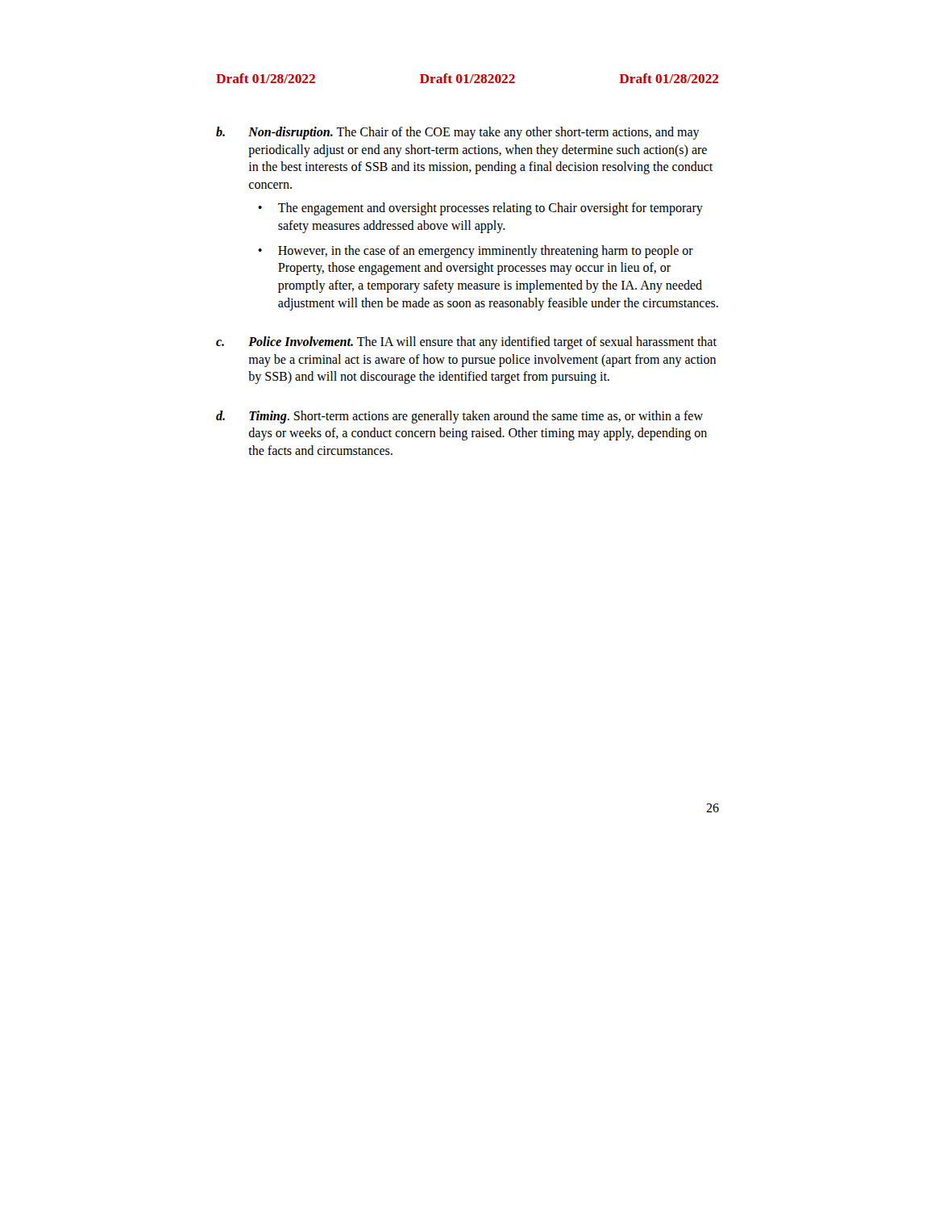Draft 01/28/2022 Draft 01/282022 Draft 01/28/2022
b. Non-disruption. The Chair of the COE may take any other short-term actions, and may periodically adjust or end any short-term actions, when they determine such action(s) are in the best interests of SSB and its mission, pending a final decision resolving the conduct concern.
The engagement and oversight processes relating to Chair oversight for temporary safety measures addressed above will apply.
However, in the case of an emergency imminently threatening harm to people or Property, those engagement and oversight processes may occur in lieu of, or promptly after, a temporary safety measure is implemented by the IA. Any needed adjustment will then be made as soon as reasonably feasible under the circumstances.
c. Police Involvement. The IA will ensure that any identified target of sexual harassment that may be a criminal act is aware of how to pursue police involvement (apart from any action by SSB) and will not discourage the identified target from pursuing it.
d. Timing. Short-term actions are generally taken around the same time as, or within a few days or weeks of, a conduct concern being raised. Other timing may apply, depending on the facts and circumstances.
26